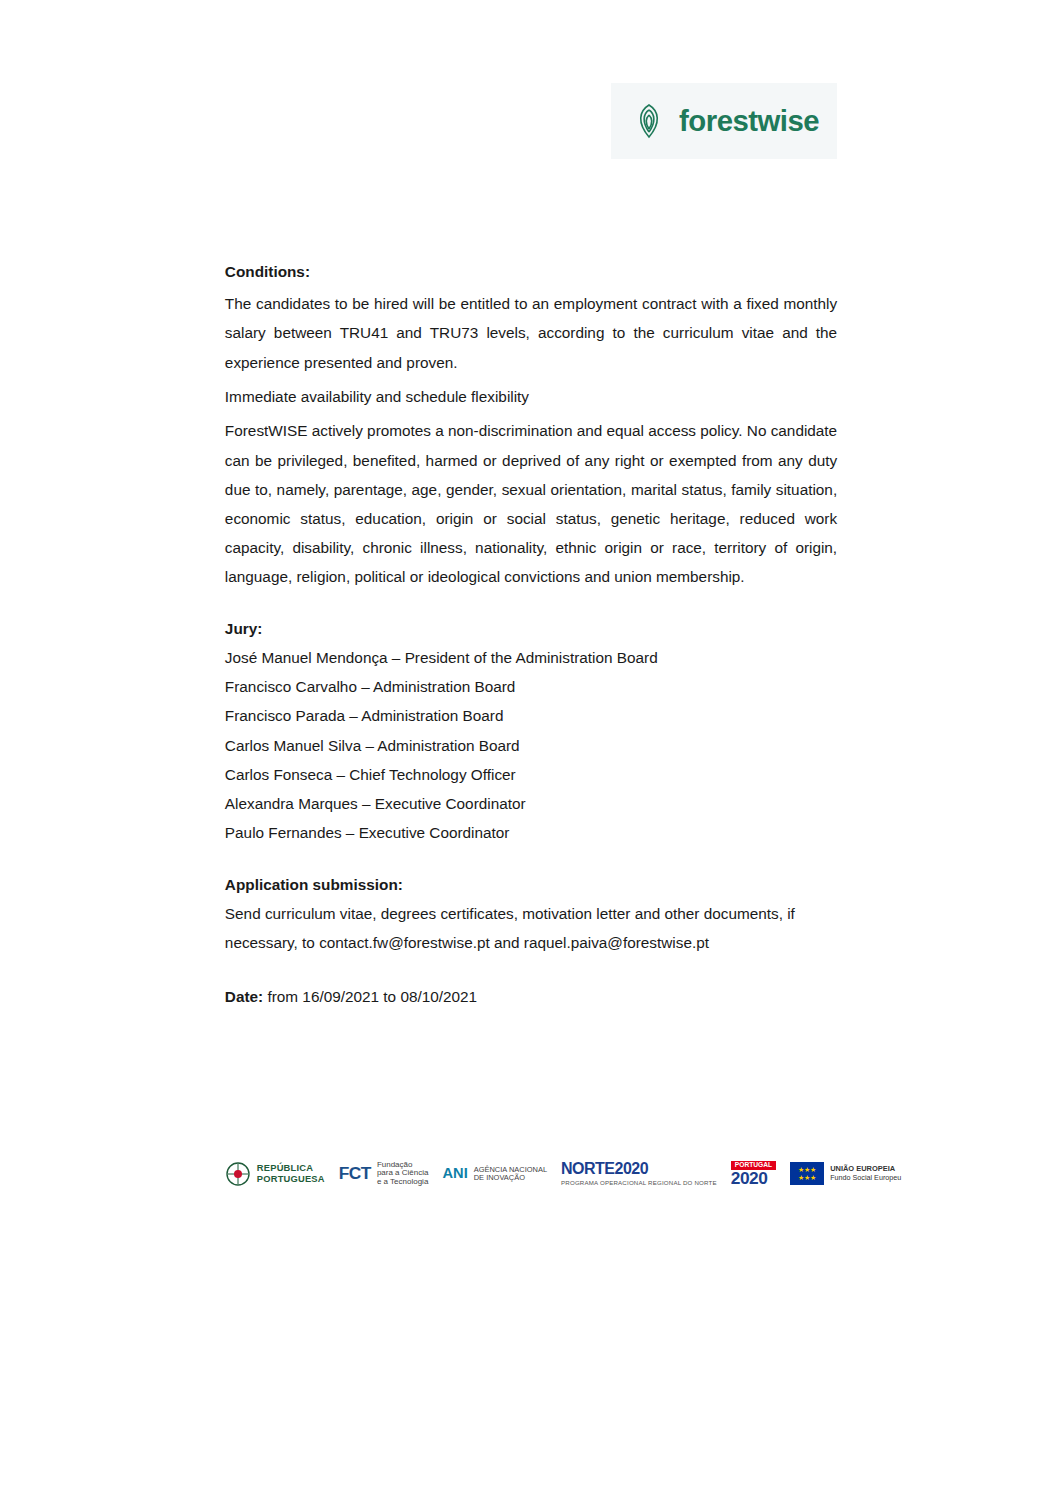forestwise
Conditions:
The candidates to be hired will be entitled to an employment contract with a fixed monthly salary between TRU41 and TRU73 levels, according to the curriculum vitae and the experience presented and proven.
Immediate availability and schedule flexibility
ForestWISE actively promotes a non-discrimination and equal access policy. No candidate can be privileged, benefited, harmed or deprived of any right or exempted from any duty due to, namely, parentage, age, gender, sexual orientation, marital status, family situation, economic status, education, origin or social status, genetic heritage, reduced work capacity, disability, chronic illness, nationality, ethnic origin or race, territory of origin, language, religion, political or ideological convictions and union membership.
Jury:
José Manuel Mendonça – President of the Administration Board
Francisco Carvalho – Administration Board
Francisco Parada – Administration Board
Carlos Manuel Silva – Administration Board
Carlos Fonseca – Chief Technology Officer
Alexandra Marques – Executive Coordinator
Paulo Fernandes – Executive Coordinator
Application submission:
Send curriculum vitae, degrees certificates, motivation letter and other documents, if necessary, to contact.fw@forestwise.pt and raquel.paiva@forestwise.pt
Date: from 16/09/2021 to 08/10/2021
REPÚBLICA
PORTUGUESA
FCT Fundação
para a Ciência
e a Tecnologia
ANI AGÊNCIA NACIONAL
DE INOVAÇÃO
NORTE2020
PROGRAMA OPERACIONAL REGIONAL DO NORTE
PORTUGAL 2020
★★★
★★★ UNIÃO EUROPEIAFundo Social Europeu